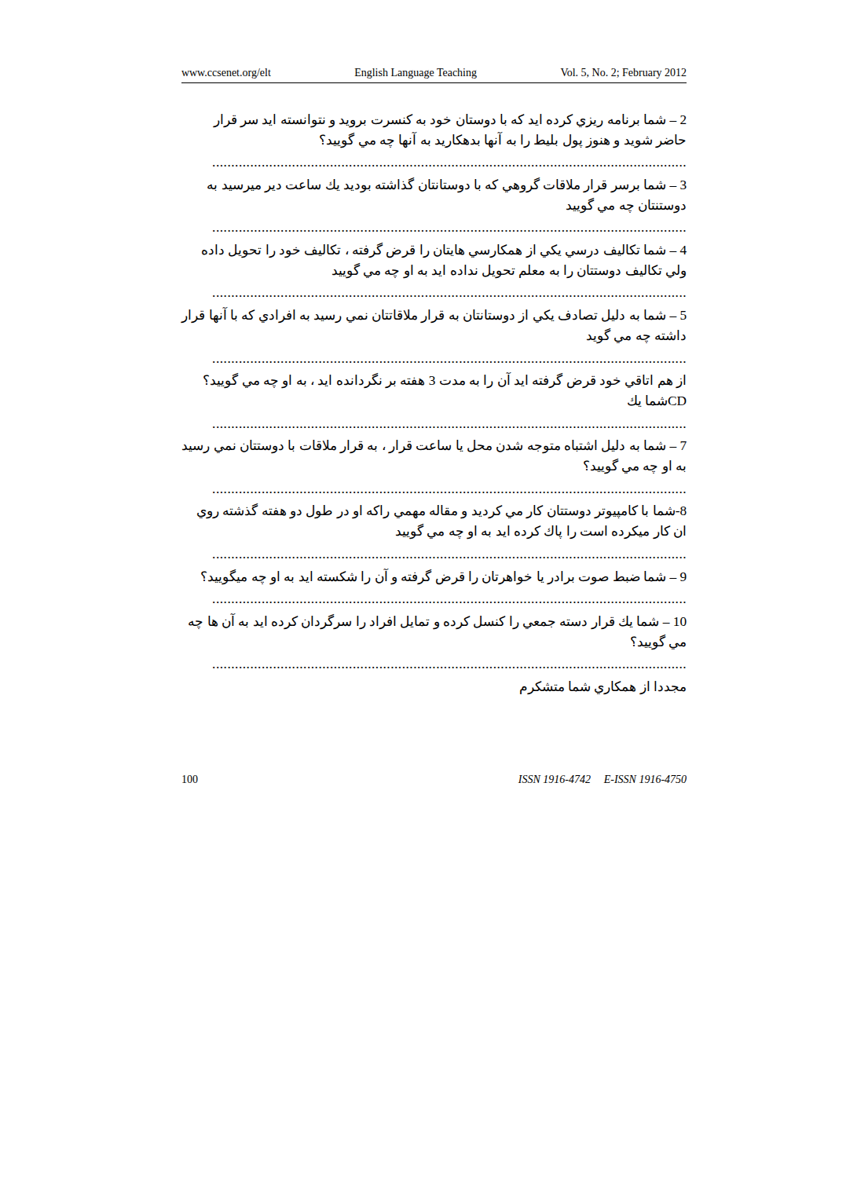www.ccsenet.org/elt
English Language Teaching
Vol. 5, No. 2; February 2012
2 – شما برنامه ريزي كرده ايد كه با دوستان خود به كنسرت برويد و نتوانسته ايد سر قرار حاضر شويد و هنوز پول بليط را به آنها بدهكاريد به آنها چه مي گوييد؟
.............................................................................................................................
3 – شما برسر قرار ملاقات گروهي كه با دوستانتان گذاشته بوديد يك ساعت دير ميرسيد به دوستنتان چه مي گوييد
.............................................................................................................................
4 – شما تكاليف درسي يكي از همكارسي هايتان را قرض گرفته ، تكاليف خود را تحويل داده ولي تكاليف دوستتان را به معلم تحويل نداده ايد به او چه مي گوييد
.............................................................................................................................
5 – شما به دليل تصادف يكي از دوستانتان به قرار ملاقاتتان نمي رسيد به افرادي كه با آنها قرار داشته چه مي گويد
.............................................................................................................................
از هم اتاقي خود قرض گرفته ايد آن را به مدت 3 هفته بر نگردانده ايد ، به او چه مي گوييد؟CDشما يك
.............................................................................................................................
7 – شما به دليل اشتباه متوجه شدن محل يا ساعت قرار ، به قرار ملاقات با دوستتان نمي رسيد به او چه مي گوييد؟
.............................................................................................................................
8-شما با كامپيوتر دوستتان كار مي كرديد و مقاله مهمي راكه او در طول دو هفته گذشته روي ان كار ميكرده است را پاك كرده ايد به او چه مي گوييد
.............................................................................................................................
9 – شما ضبط صوت برادر يا خواهرتان را قرض گرفته و آن را شكسته ايد به او چه ميگوييد؟
.............................................................................................................................
10 – شما يك قرار دسته جمعي را كنسل كرده و تمايل افراد را سرگردان كرده ايد به آن ها چه مي گوييد؟
.............................................................................................................................
مجددا از همكاري شما متشكرم
100
ISSN 1916-4742 E-ISSN 1916-4750